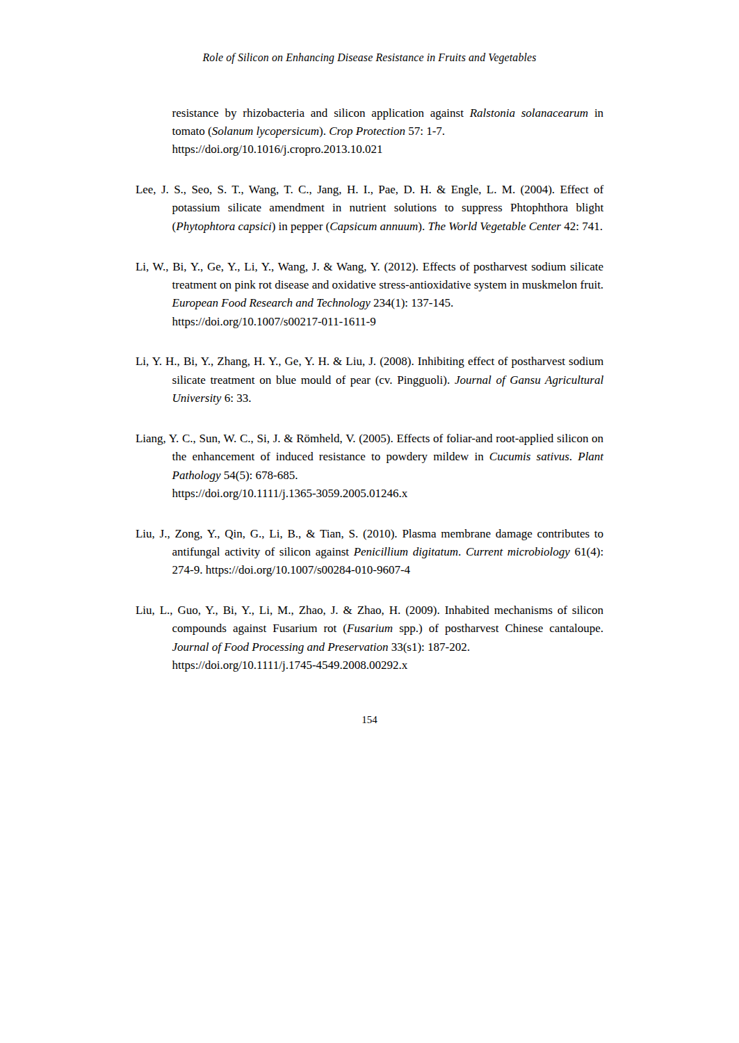Role of Silicon on Enhancing Disease Resistance in Fruits and Vegetables
resistance by rhizobacteria and silicon application against Ralstonia solanacearum in tomato (Solanum lycopersicum). Crop Protection 57: 1-7.
https://doi.org/10.1016/j.cropro.2013.10.021
Lee, J. S., Seo, S. T., Wang, T. C., Jang, H. I., Pae, D. H. & Engle, L. M. (2004). Effect of potassium silicate amendment in nutrient solutions to suppress Phtophthora blight (Phytophtora capsici) in pepper (Capsicum annuum). The World Vegetable Center 42: 741.
Li, W., Bi, Y., Ge, Y., Li, Y., Wang, J. & Wang, Y. (2012). Effects of postharvest sodium silicate treatment on pink rot disease and oxidative stress-antioxidative system in muskmelon fruit. European Food Research and Technology 234(1): 137-145.
https://doi.org/10.1007/s00217-011-1611-9
Li, Y. H., Bi, Y., Zhang, H. Y., Ge, Y. H. & Liu, J. (2008). Inhibiting effect of postharvest sodium silicate treatment on blue mould of pear (cv. Pingguoli). Journal of Gansu Agricultural University 6: 33.
Liang, Y. C., Sun, W. C., Si, J. & Römheld, V. (2005). Effects of foliar-and root-applied silicon on the enhancement of induced resistance to powdery mildew in Cucumis sativus. Plant Pathology 54(5): 678-685.
https://doi.org/10.1111/j.1365-3059.2005.01246.x
Liu, J., Zong, Y., Qin, G., Li, B., & Tian, S. (2010). Plasma membrane damage contributes to antifungal activity of silicon against Penicillium digitatum. Current microbiology 61(4): 274-9. https://doi.org/10.1007/s00284-010-9607-4
Liu, L., Guo, Y., Bi, Y., Li, M., Zhao, J. & Zhao, H. (2009). Inhabited mechanisms of silicon compounds against Fusarium rot (Fusarium spp.) of postharvest Chinese cantaloupe. Journal of Food Processing and Preservation 33(s1): 187-202.
https://doi.org/10.1111/j.1745-4549.2008.00292.x
154